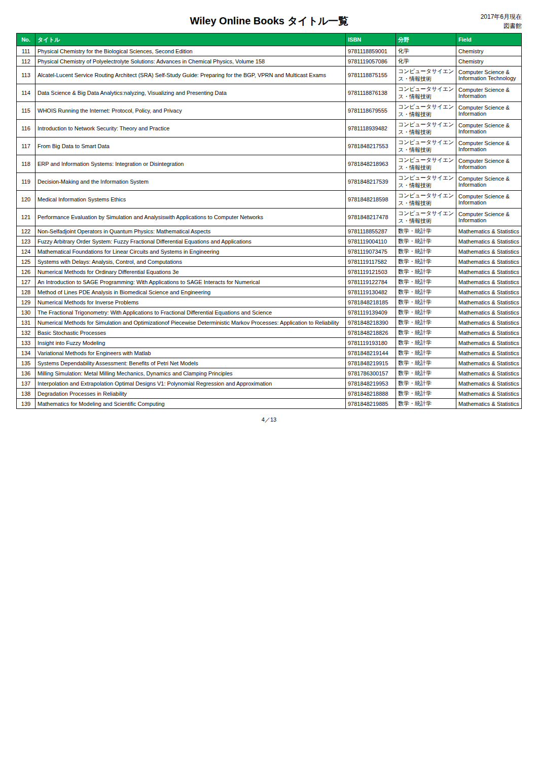2017年6月現在
図書館
Wiley Online Books タイトル一覧
| No. | タイトル | ISBN | 分野 | Field |
| --- | --- | --- | --- | --- |
| 111 | Physical Chemistry for the Biological Sciences, Second Edition | 9781118859001 | 化学 | Chemistry |
| 112 | Physical Chemistry of Polyelectrolyte Solutions: Advances in Chemical Physics, Volume 158 | 9781119057086 | 化学 | Chemistry |
| 113 | Alcatel-Lucent Service Routing Architect (SRA) Self-Study Guide: Preparing for the BGP, VPRN and Multicast Exams | 9781118875155 | コンピュータサイエンス・情報技術 | Computer Science & Information Technology |
| 114 | Data Science & Big Data Analytics:nalyzing, Visualizing and Presenting Data | 9781118876138 | コンピュータサイエンス・情報技術 | Computer Science & Information |
| 115 | WHOIS Running the Internet: Protocol, Policy, and Privacy | 9781118679555 | コンピュータサイエンス・情報技術 | Computer Science & Information |
| 116 | Introduction to Network Security: Theory and Practice | 9781118939482 | コンピュータサイエンス・情報技術 | Computer Science & Information |
| 117 | From Big Data to Smart Data | 9781848217553 | コンピュータサイエンス・情報技術 | Computer Science & Information |
| 118 | ERP and Information Systems: Integration or Disintegration | 9781848218963 | コンピュータサイエンス・情報技術 | Computer Science & Information |
| 119 | Decision-Making and the Information System | 9781848217539 | コンピュータサイエンス・情報技術 | Computer Science & Information |
| 120 | Medical Information Systems Ethics | 9781848218598 | コンピュータサイエンス・情報技術 | Computer Science & Information |
| 121 | Performance Evaluation by Simulation and Analysiswith Applications to Computer Networks | 9781848217478 | コンピュータサイエンス・情報技術 | Computer Science & Information |
| 122 | Non-Selfadjoint Operators in Quantum Physics: Mathematical Aspects | 9781118855287 | 数学・統計学 | Mathematics & Statistics |
| 123 | Fuzzy Arbitrary Order System: Fuzzy Fractional Differential Equations and Applications | 9781119004110 | 数学・統計学 | Mathematics & Statistics |
| 124 | Mathematical Foundations for Linear Circuits and Systems in Engineering | 9781119073475 | 数学・統計学 | Mathematics & Statistics |
| 125 | Systems with Delays: Analysis, Control, and Computations | 9781119117582 | 数学・統計学 | Mathematics & Statistics |
| 126 | Numerical Methods for Ordinary Differential Equations 3e | 9781119121503 | 数学・統計学 | Mathematics & Statistics |
| 127 | An Introduction to SAGE Programming: With Applications to SAGE Interacts for Numerical | 9781119122784 | 数学・統計学 | Mathematics & Statistics |
| 128 | Method of Lines PDE Analysis in Biomedical Science and Engineering | 9781119130482 | 数学・統計学 | Mathematics & Statistics |
| 129 | Numerical Methods for Inverse Problems | 9781848218185 | 数学・統計学 | Mathematics & Statistics |
| 130 | The Fractional Trigonometry: With Applications to Fractional Differential Equations and Science | 9781119139409 | 数学・統計学 | Mathematics & Statistics |
| 131 | Numerical Methods for Simulation and Optimizationof Piecewise Deterministic Markov Processes: Application to Reliability | 9781848218390 | 数学・統計学 | Mathematics & Statistics |
| 132 | Basic Stochastic Processes | 9781848218826 | 数学・統計学 | Mathematics & Statistics |
| 133 | Insight into Fuzzy Modeling | 9781119193180 | 数学・統計学 | Mathematics & Statistics |
| 134 | Variational Methods for Engineers with Matlab | 9781848219144 | 数学・統計学 | Mathematics & Statistics |
| 135 | Systems Dependability Assessment: Benefits of Petri Net Models | 9781848219915 | 数学・統計学 | Mathematics & Statistics |
| 136 | Milling Simulation: Metal Milling Mechanics, Dynamics and Clamping Principles | 9781786300157 | 数学・統計学 | Mathematics & Statistics |
| 137 | Interpolation and Extrapolation Optimal Designs V1: Polynomial Regression and Approximation | 9781848219953 | 数学・統計学 | Mathematics & Statistics |
| 138 | Degradation Processes in Reliability | 9781848218888 | 数学・統計学 | Mathematics & Statistics |
| 139 | Mathematics for Modeling and Scientific Computing | 9781848219885 | 数学・統計学 | Mathematics & Statistics |
4／13